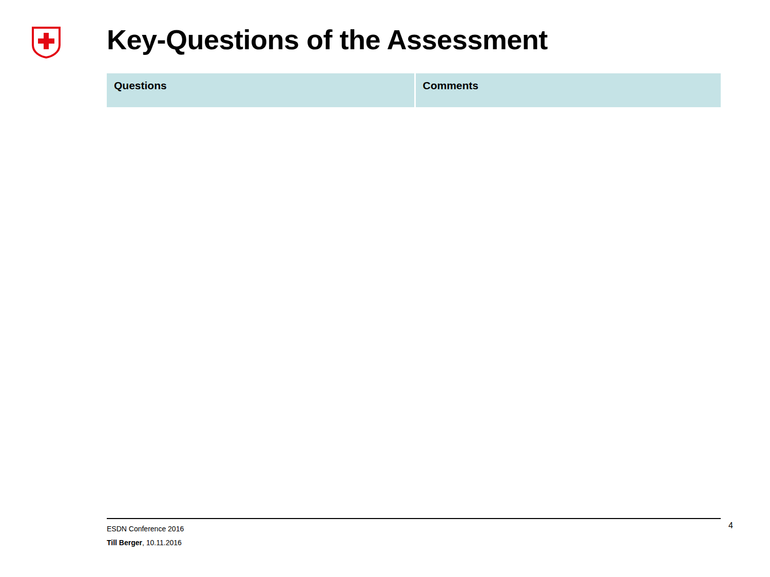Key-Questions of the Assessment
| Questions | Comments |
| --- | --- |
ESDN Conference 2016
Till Berger, 10.11.2016
4